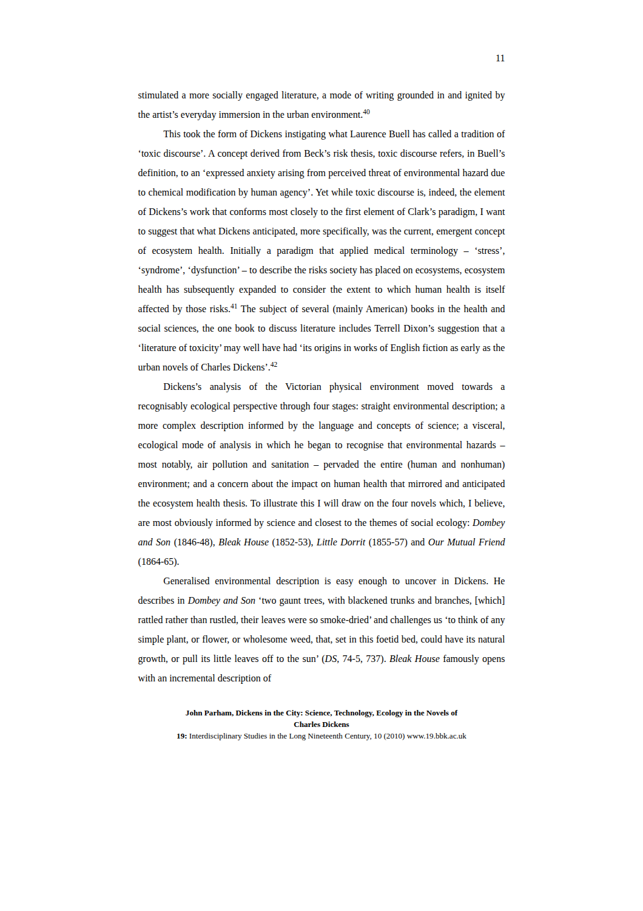11
stimulated a more socially engaged literature, a mode of writing grounded in and ignited by the artist’s everyday immersion in the urban environment.40
This took the form of Dickens instigating what Laurence Buell has called a tradition of ‘toxic discourse’. A concept derived from Beck’s risk thesis, toxic discourse refers, in Buell’s definition, to an ‘expressed anxiety arising from perceived threat of environmental hazard due to chemical modification by human agency’. Yet while toxic discourse is, indeed, the element of Dickens’s work that conforms most closely to the first element of Clark’s paradigm, I want to suggest that what Dickens anticipated, more specifically, was the current, emergent concept of ecosystem health. Initially a paradigm that applied medical terminology – ‘stress’, ‘syndrome’, ‘dysfunction’ – to describe the risks society has placed on ecosystems, ecosystem health has subsequently expanded to consider the extent to which human health is itself affected by those risks.41 The subject of several (mainly American) books in the health and social sciences, the one book to discuss literature includes Terrell Dixon’s suggestion that a ‘literature of toxicity’ may well have had ‘its origins in works of English fiction as early as the urban novels of Charles Dickens’.42
Dickens’s analysis of the Victorian physical environment moved towards a recognisably ecological perspective through four stages: straight environmental description; a more complex description informed by the language and concepts of science; a visceral, ecological mode of analysis in which he began to recognise that environmental hazards – most notably, air pollution and sanitation – pervaded the entire (human and nonhuman) environment; and a concern about the impact on human health that mirrored and anticipated the ecosystem health thesis. To illustrate this I will draw on the four novels which, I believe, are most obviously informed by science and closest to the themes of social ecology: Dombey and Son (1846-48), Bleak House (1852-53), Little Dorrit (1855-57) and Our Mutual Friend (1864-65).
Generalised environmental description is easy enough to uncover in Dickens. He describes in Dombey and Son ‘two gaunt trees, with blackened trunks and branches, [which] rattled rather than rustled, their leaves were so smoke-dried’ and challenges us ‘to think of any simple plant, or flower, or wholesome weed, that, set in this foetid bed, could have its natural growth, or pull its little leaves off to the sun’ (DS, 74-5, 737). Bleak House famously opens with an incremental description of
John Parham, Dickens in the City: Science, Technology, Ecology in the Novels of
Charles Dickens
19: Interdisciplinary Studies in the Long Nineteenth Century, 10 (2010) www.19.bbk.ac.uk